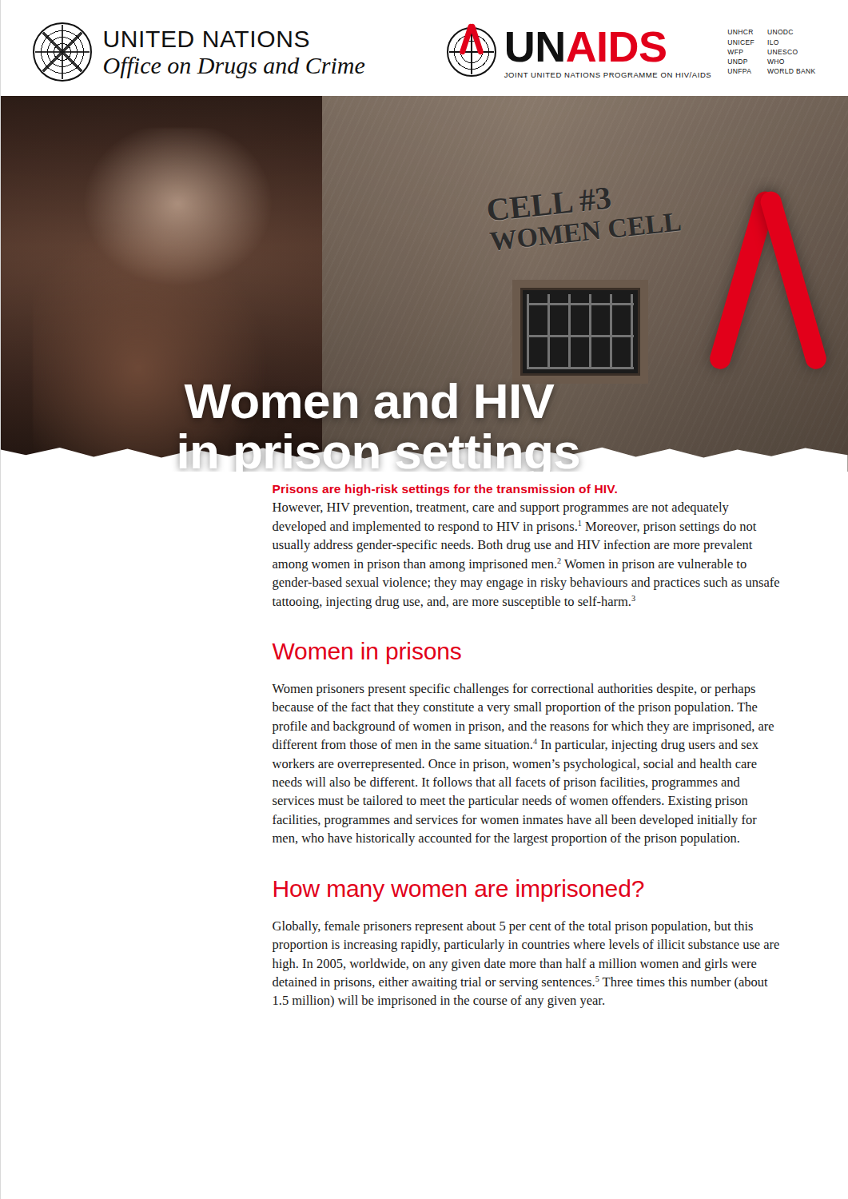UNITED NATIONS
Office on Drugs and Crime
UNAIDS
JOINT UNITED NATIONS PROGRAMME ON HIV/AIDS
UNHCR UNODC UNICEF ILO WFP UNESCO UNDP WHO UNFPA WORLD BANK
CELL #3
WOMEN CELL
Women and HIVin prison settings
Prisons are high-risk settings for the transmission of HIV.
However, HIV prevention, treatment, care and support programmes are not adequately developed and implemented to respond to HIV in prisons.1 Moreover, prison settings do not usually address gender-specific needs. Both drug use and HIV infection are more prevalent among women in prison than among imprisoned men.2 Women in prison are vulnerable to gender-based sexual violence; they may engage in risky behaviours and practices such as unsafe tattooing, injecting drug use, and, are more susceptible to self-harm.3
Women in prisons
Women prisoners present specific challenges for correctional authorities despite, or perhaps because of the fact that they constitute a very small proportion of the prison population. The profile and background of women in prison, and the reasons for which they are imprisoned, are different from those of men in the same situation.4 In particular, injecting drug users and sex workers are overrepresented. Once in prison, women’s psychological, social and health care needs will also be different. It follows that all facets of prison facilities, programmes and services must be tailored to meet the particular needs of women offenders. Existing prison facilities, programmes and services for women inmates have all been developed initially for men, who have historically accounted for the largest proportion of the prison population.
How many women are imprisoned?
Globally, female prisoners represent about 5 per cent of the total prison population, but this proportion is increasing rapidly, particularly in countries where levels of illicit substance use are high. In 2005, worldwide, on any given date more than half a million women and girls were detained in prisons, either awaiting trial or serving sentences.5 Three times this number (about 1.5 million) will be imprisoned in the course of any given year.